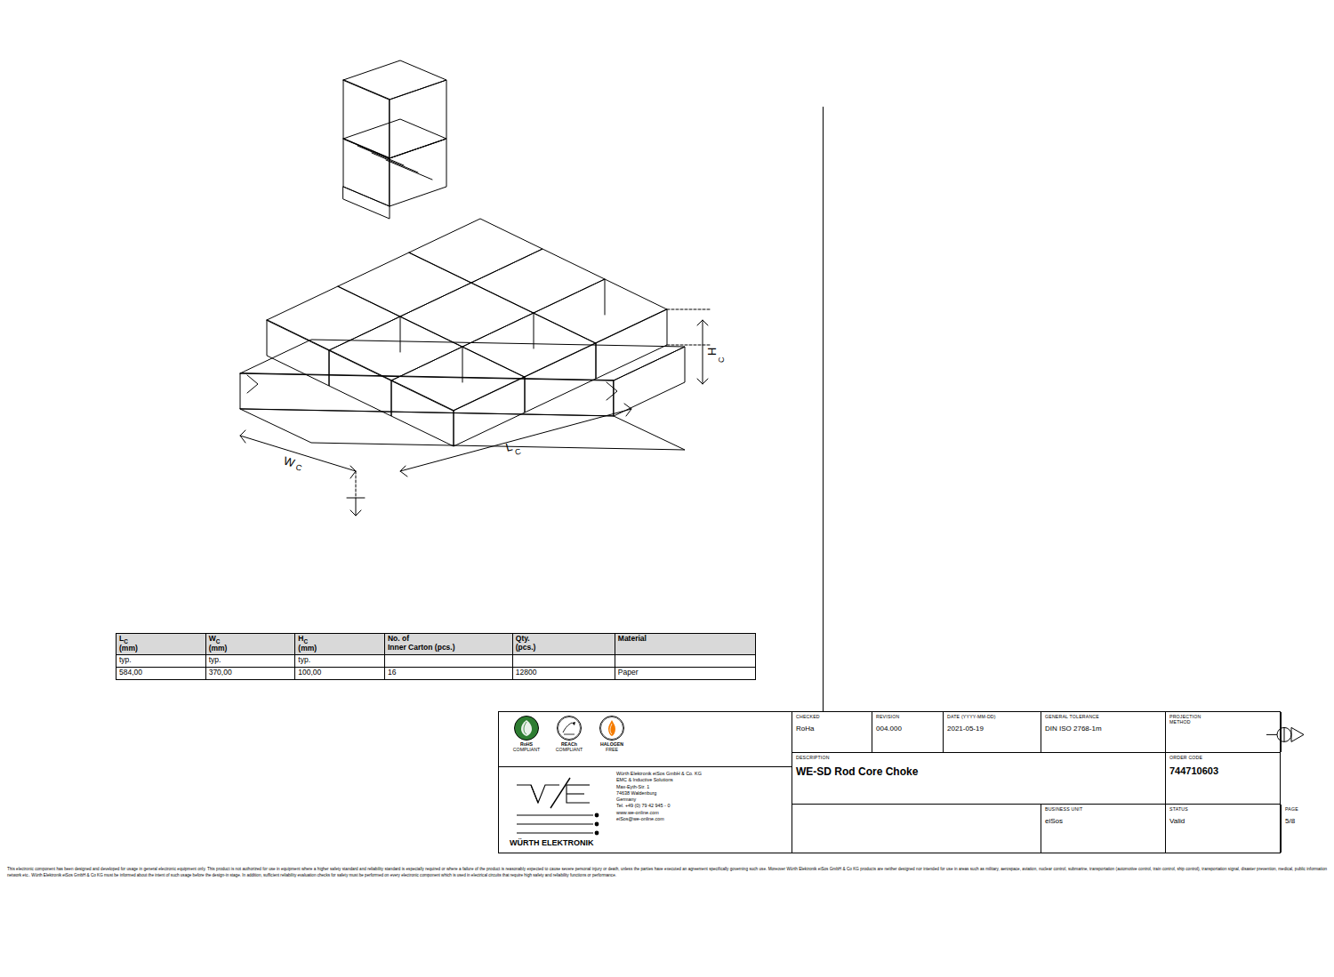H C L C W C
| L C (mm) | W C (mm) | H C (mm) | No. of Inner Carton (pcs.) | Qty. (pcs.) | Material |
| --- | --- | --- | --- | --- | --- |
| typ. | typ. | typ. | | | |
| 584,00 | 370,00 | 100,00 | 16 | 12800 | Paper |
RoHS
COMPLIANT
REACh
COMPLIANT
HALOGEN
FREE
WÜRTH ELEKTRONIK
Würth Elektronik eiSos GmbH & Co. KG
EMC & Inductive Solutions
Max-Eyth-Str. 1
74638 Waldenburg
Germany
Tel. +49 (0) 79 42 945 - 0
www.we-online.com
eiSos@we-online.com
CHECKED
RoHa
REVISION
004.000
DATE (YYYY-MM-DD)
2021-05-19
GENERAL TOLERANCE
DIN ISO 2768-1m
PROJECTION
METHOD
DESCRIPTION
WE-SD Rod Core Choke
ORDER CODE
744710603
BUSINESS UNIT
eiSos
STATUS
Valid
PAGE
5/8
This electronic component has been designed and developed for usage in general electronic equipment only. This product is not authorized for use in equipment where a higher safety standard and reliability standard is especially required or where a failure of the product is reasonably expected to cause severe personal injury or death, unless the parties have executed an agreement specifically governing such use. Moreover Würth Elektronik eiSos GmbH & Co KG products are neither designed nor intended for use in areas such as military, aerospace, aviation, nuclear control, submarine, transportation (automotive control, train control, ship control), transportation signal, disaster prevention, medical, public information network etc.. Würth Elektronik eiSos GmbH & Co KG must be informed about the intent of such usage before the design-in stage. In addition, sufficient reliability evaluation checks for safety must be performed on every electronic component which is used in electrical circuits that require high safety and reliability functions or performance.